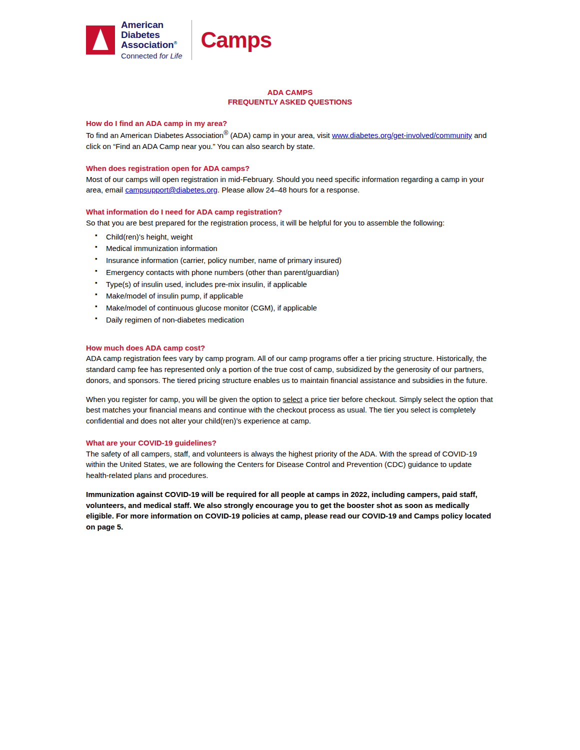American
Diabetes
Association®
Connected for Life
Camps
ADA CAMPS
FREQUENTLY ASKED QUESTIONS
How do I find an ADA camp in my area?
To find an American Diabetes Association® (ADA) camp in your area, visit www.diabetes.org/get-involved/community and click on “Find an ADA Camp near you.” You can also search by state.
When does registration open for ADA camps?
Most of our camps will open registration in mid-February. Should you need specific information regarding a camp in your area, email campsupport@diabetes.org. Please allow 24–48 hours for a response.
What information do I need for ADA camp registration?
So that you are best prepared for the registration process, it will be helpful for you to assemble the following:
Child(ren)’s height, weight
Medical immunization information
Insurance information (carrier, policy number, name of primary insured)
Emergency contacts with phone numbers (other than parent/guardian)
Type(s) of insulin used, includes pre-mix insulin, if applicable
Make/model of insulin pump, if applicable
Make/model of continuous glucose monitor (CGM), if applicable
Daily regimen of non-diabetes medication
How much does ADA camp cost?
ADA camp registration fees vary by camp program. All of our camp programs offer a tier pricing structure. Historically, the standard camp fee has represented only a portion of the true cost of camp, subsidized by the generosity of our partners, donors, and sponsors. The tiered pricing structure enables us to maintain financial assistance and subsidies in the future.
When you register for camp, you will be given the option to select a price tier before checkout. Simply select the option that best matches your financial means and continue with the checkout process as usual. The tier you select is completely confidential and does not alter your child(ren)’s experience at camp.
What are your COVID-19 guidelines?
The safety of all campers, staff, and volunteers is always the highest priority of the ADA. With the spread of COVID-19 within the United States, we are following the Centers for Disease Control and Prevention (CDC) guidance to update health-related plans and procedures.
Immunization against COVID-19 will be required for all people at camps in 2022, including campers, paid staff, volunteers, and medical staff. We also strongly encourage you to get the booster shot as soon as medically eligible. For more information on COVID-19 policies at camp, please read our COVID-19 and Camps policy located on page 5.